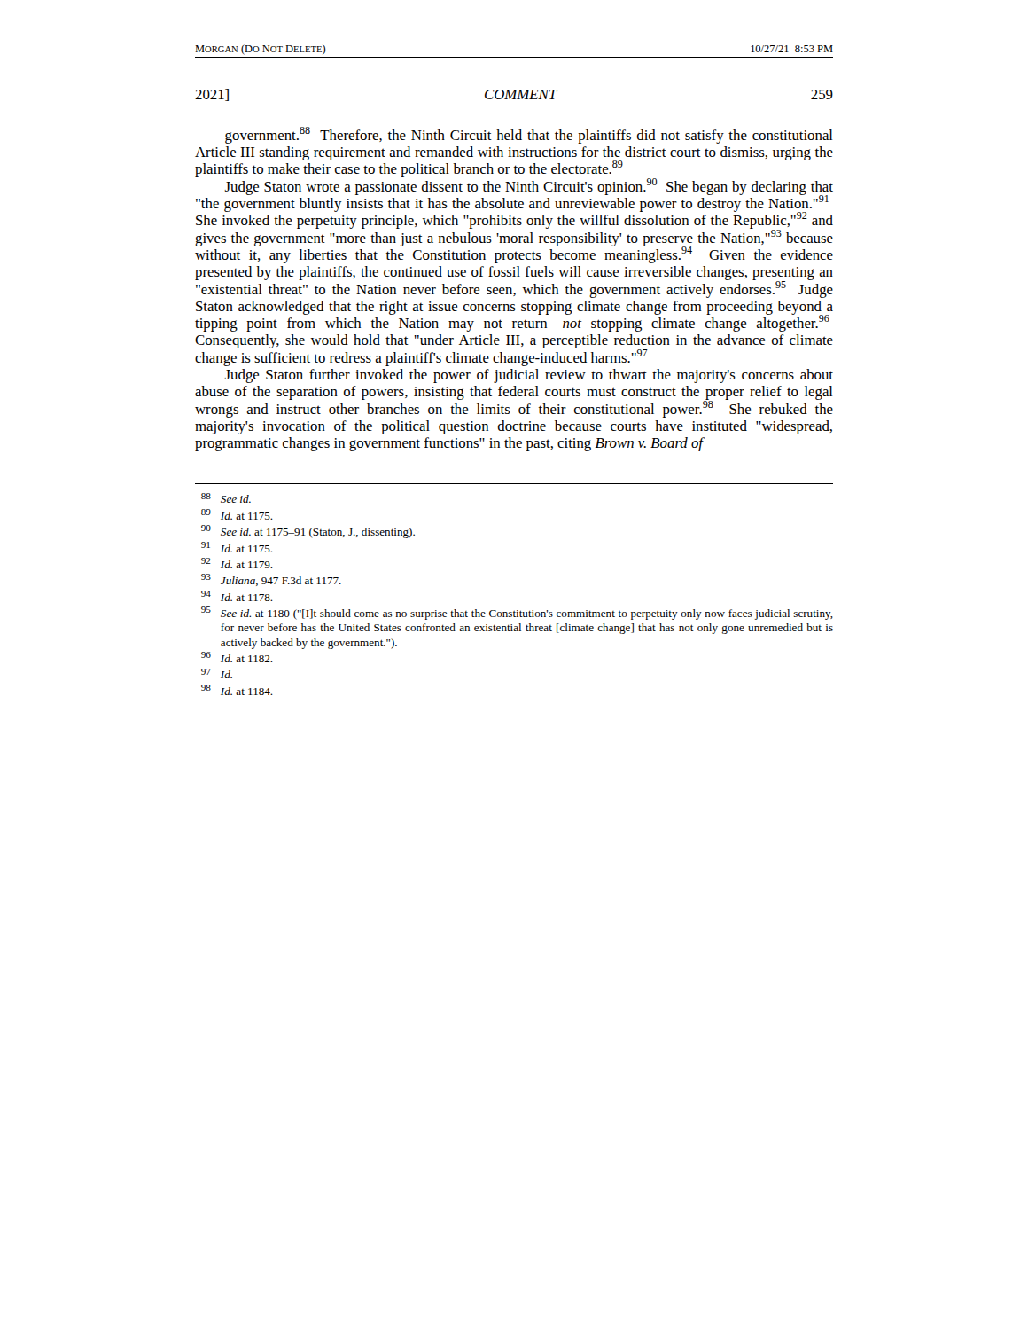MORGAN (DO NOT DELETE) 10/27/21 8:53 PM
2021] COMMENT 259
government.88 Therefore, the Ninth Circuit held that the plaintiffs did not satisfy the constitutional Article III standing requirement and remanded with instructions for the district court to dismiss, urging the plaintiffs to make their case to the political branch or to the electorate.89
Judge Staton wrote a passionate dissent to the Ninth Circuit's opinion.90 She began by declaring that "the government bluntly insists that it has the absolute and unreviewable power to destroy the Nation."91 She invoked the perpetuity principle, which "prohibits only the willful dissolution of the Republic,"92 and gives the government "more than just a nebulous 'moral responsibility' to preserve the Nation,"93 because without it, any liberties that the Constitution protects become meaningless.94 Given the evidence presented by the plaintiffs, the continued use of fossil fuels will cause irreversible changes, presenting an "existential threat" to the Nation never before seen, which the government actively endorses.95 Judge Staton acknowledged that the right at issue concerns stopping climate change from proceeding beyond a tipping point from which the Nation may not return—not stopping climate change altogether.96 Consequently, she would hold that "under Article III, a perceptible reduction in the advance of climate change is sufficient to redress a plaintiff's climate change-induced harms."97
Judge Staton further invoked the power of judicial review to thwart the majority's concerns about abuse of the separation of powers, insisting that federal courts must construct the proper relief to legal wrongs and instruct other branches on the limits of their constitutional power.98 She rebuked the majority's invocation of the political question doctrine because courts have instituted "widespread, programmatic changes in government functions" in the past, citing Brown v. Board of
88 See id.
89 Id. at 1175.
90 See id. at 1175–91 (Staton, J., dissenting).
91 Id. at 1175.
92 Id. at 1179.
93 Juliana, 947 F.3d at 1177.
94 Id. at 1178.
95 See id. at 1180 ("[I]t should come as no surprise that the Constitution's commitment to perpetuity only now faces judicial scrutiny, for never before has the United States confronted an existential threat [climate change] that has not only gone unremedied but is actively backed by the government.").
96 Id. at 1182.
97 Id.
98 Id. at 1184.